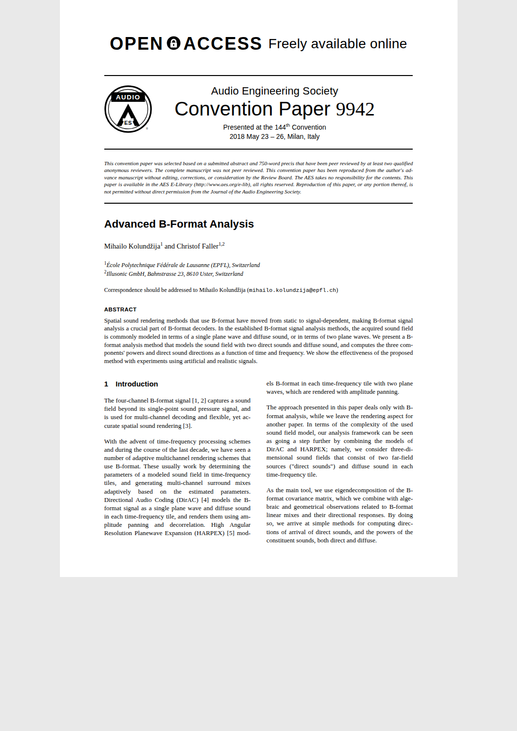OPEN ACCESS Freely available online
AUDIO ES ®
Audio Engineering Society
Convention Paper 9942
Presented at the 144th Convention
2018 May 23 – 26, Milan, Italy
This convention paper was selected based on a submitted abstract and 750-word precis that have been peer reviewed by at least two qualified anonymous reviewers. The complete manuscript was not peer reviewed. This convention paper has been reproduced from the author's advance manuscript without editing, corrections, or consideration by the Review Board. The AES takes no responsibility for the contents. This paper is available in the AES E-Library (http://www.aes.org/e-lib), all rights reserved. Reproduction of this paper, or any portion thereof, is not permitted without direct permission from the Journal of the Audio Engineering Society.
Advanced B-Format Analysis
Mihailo Kolundžija1 and Christof Faller1,2
1École Polytechnique Fédérale de Lausanne (EPFL), Switzerland
2Illusonic GmbH, Bahnstrasse 23, 8610 Uster, Switzerland
Correspondence should be addressed to Mihailo Kolundžija (mihailo.kolundzija@epfl.ch)
ABSTRACT
Spatial sound rendering methods that use B-format have moved from static to signal-dependent, making B-format signal analysis a crucial part of B-format decoders. In the established B-format signal analysis methods, the acquired sound field is commonly modeled in terms of a single plane wave and diffuse sound, or in terms of two plane waves. We present a B-format analysis method that models the sound field with two direct sounds and diffuse sound, and computes the three components' powers and direct sound directions as a function of time and frequency. We show the effectiveness of the proposed method with experiments using artificial and realistic signals.
1 Introduction
The four-channel B-format signal [1, 2] captures a sound field beyond its single-point sound pressure signal, and is used for multi-channel decoding and flexible, yet accurate spatial sound rendering [3].
With the advent of time-frequency processing schemes and during the course of the last decade, we have seen a number of adaptive multichannel rendering schemes that use B-format. These usually work by determining the parameters of a modeled sound field in time-frequency tiles, and generating multi-channel surround mixes adaptively based on the estimated parameters. Directional Audio Coding (DirAC) [4] models the B-format signal as a single plane wave and diffuse sound in each time-frequency tile, and renders them using amplitude panning and decorrelation. High Angular Resolution Planewave Expansion (HARPEX) [5] models B-format in each time-frequency tile with two plane waves, which are rendered with amplitude panning.
The approach presented in this paper deals only with B-format analysis, while we leave the rendering aspect for another paper. In terms of the complexity of the used sound field model, our analysis framework can be seen as going a step further by combining the models of DirAC and HARPEX; namely, we consider three-dimensional sound fields that consist of two far-field sources ("direct sounds") and diffuse sound in each time-frequency tile.
As the main tool, we use eigendecomposition of the B-format covariance matrix, which we combine with algebraic and geometrical observations related to B-format linear mixes and their directional responses. By doing so, we arrive at simple methods for computing directions of arrival of direct sounds, and the powers of the constituent sounds, both direct and diffuse.